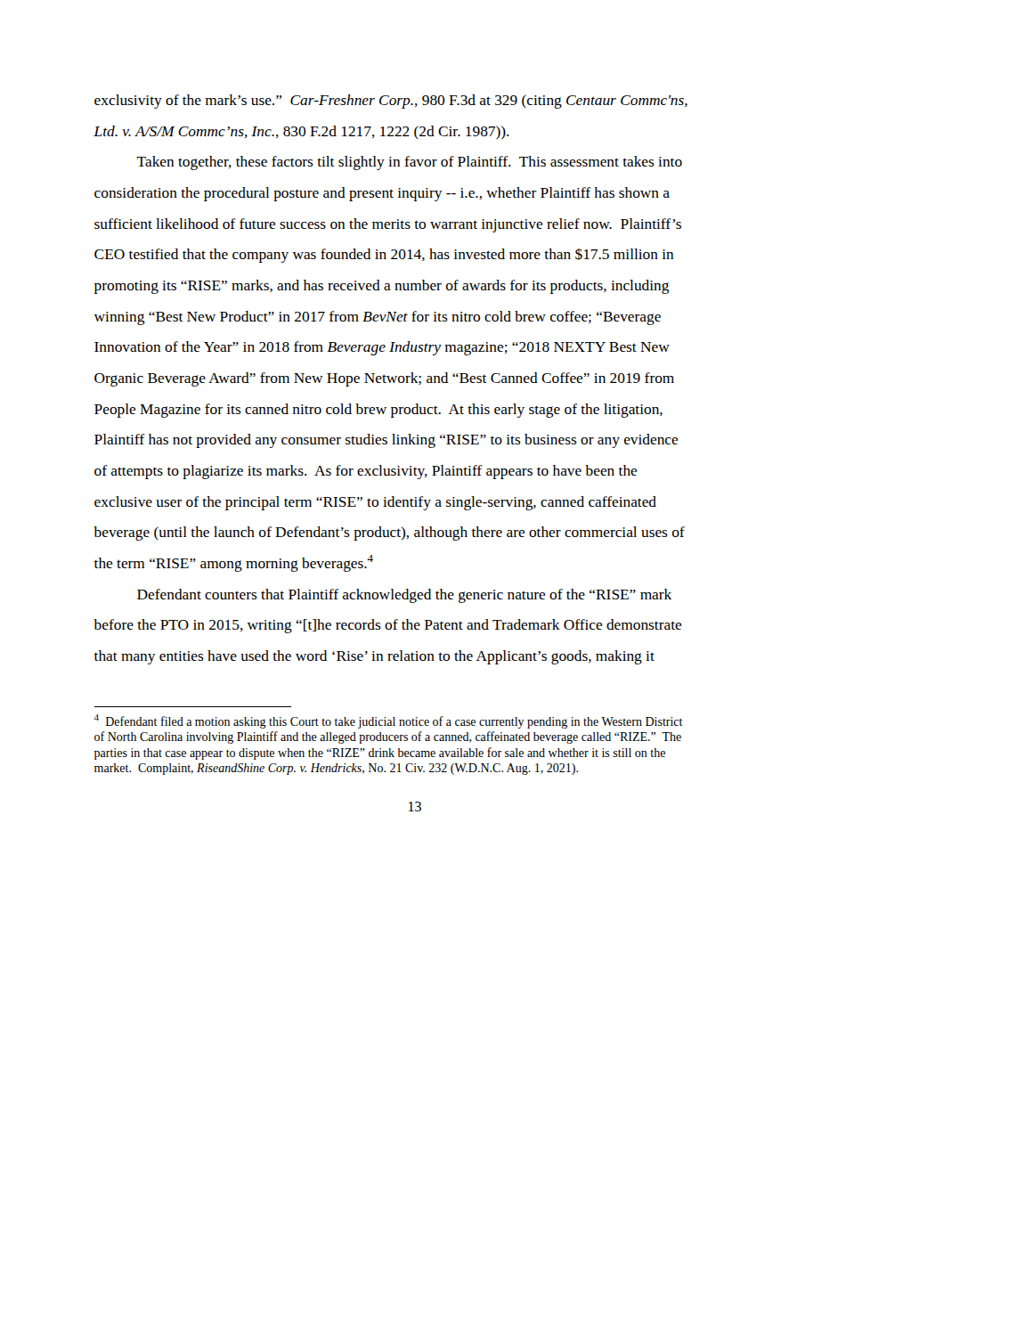exclusivity of the mark’s use.” Car-Freshner Corp., 980 F.3d at 329 (citing Centaur Commc'ns, Ltd. v. A/S/M Commc’ns, Inc., 830 F.2d 1217, 1222 (2d Cir. 1987)).
Taken together, these factors tilt slightly in favor of Plaintiff. This assessment takes into consideration the procedural posture and present inquiry -- i.e., whether Plaintiff has shown a sufficient likelihood of future success on the merits to warrant injunctive relief now. Plaintiff’s CEO testified that the company was founded in 2014, has invested more than $17.5 million in promoting its “RISE” marks, and has received a number of awards for its products, including winning “Best New Product” in 2017 from BevNet for its nitro cold brew coffee; “Beverage Innovation of the Year” in 2018 from Beverage Industry magazine; “2018 NEXTY Best New Organic Beverage Award” from New Hope Network; and “Best Canned Coffee” in 2019 from People Magazine for its canned nitro cold brew product. At this early stage of the litigation, Plaintiff has not provided any consumer studies linking “RISE” to its business or any evidence of attempts to plagiarize its marks. As for exclusivity, Plaintiff appears to have been the exclusive user of the principal term “RISE” to identify a single-serving, canned caffeinated beverage (until the launch of Defendant’s product), although there are other commercial uses of the term “RISE” among morning beverages.4
Defendant counters that Plaintiff acknowledged the generic nature of the “RISE” mark before the PTO in 2015, writing “[t]he records of the Patent and Trademark Office demonstrate that many entities have used the word ‘Rise’ in relation to the Applicant’s goods, making it
4 Defendant filed a motion asking this Court to take judicial notice of a case currently pending in the Western District of North Carolina involving Plaintiff and the alleged producers of a canned, caffeinated beverage called “RIZE.” The parties in that case appear to dispute when the “RIZE” drink became available for sale and whether it is still on the market. Complaint, RiseandShine Corp. v. Hendricks, No. 21 Civ. 232 (W.D.N.C. Aug. 1, 2021).
13